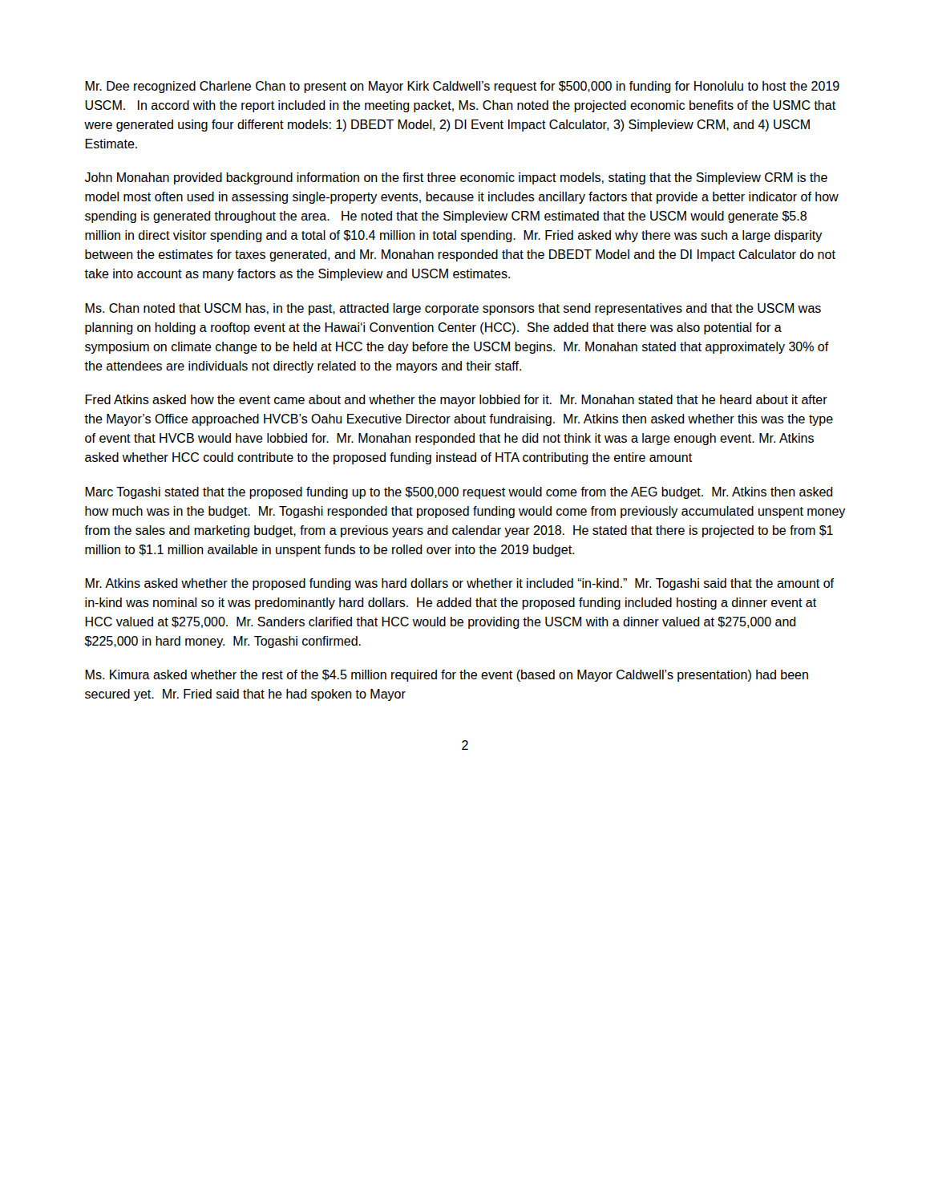Mr. Dee recognized Charlene Chan to present on Mayor Kirk Caldwell’s request for $500,000 in funding for Honolulu to host the 2019 USCM. In accord with the report included in the meeting packet, Ms. Chan noted the projected economic benefits of the USMC that were generated using four different models: 1) DBEDT Model, 2) DI Event Impact Calculator, 3) Simpleview CRM, and 4) USCM Estimate.
John Monahan provided background information on the first three economic impact models, stating that the Simpleview CRM is the model most often used in assessing single-property events, because it includes ancillary factors that provide a better indicator of how spending is generated throughout the area. He noted that the Simpleview CRM estimated that the USCM would generate $5.8 million in direct visitor spending and a total of $10.4 million in total spending. Mr. Fried asked why there was such a large disparity between the estimates for taxes generated, and Mr. Monahan responded that the DBEDT Model and the DI Impact Calculator do not take into account as many factors as the Simpleview and USCM estimates.
Ms. Chan noted that USCM has, in the past, attracted large corporate sponsors that send representatives and that the USCM was planning on holding a rooftop event at the Hawai‘i Convention Center (HCC). She added that there was also potential for a symposium on climate change to be held at HCC the day before the USCM begins. Mr. Monahan stated that approximately 30% of the attendees are individuals not directly related to the mayors and their staff.
Fred Atkins asked how the event came about and whether the mayor lobbied for it. Mr. Monahan stated that he heard about it after the Mayor’s Office approached HVCB’s Oahu Executive Director about fundraising. Mr. Atkins then asked whether this was the type of event that HVCB would have lobbied for. Mr. Monahan responded that he did not think it was a large enough event. Mr. Atkins asked whether HCC could contribute to the proposed funding instead of HTA contributing the entire amount
Marc Togashi stated that the proposed funding up to the $500,000 request would come from the AEG budget. Mr. Atkins then asked how much was in the budget. Mr. Togashi responded that proposed funding would come from previously accumulated unspent money from the sales and marketing budget, from a previous years and calendar year 2018. He stated that there is projected to be from $1 million to $1.1 million available in unspent funds to be rolled over into the 2019 budget.
Mr. Atkins asked whether the proposed funding was hard dollars or whether it included “in-kind.” Mr. Togashi said that the amount of in-kind was nominal so it was predominantly hard dollars. He added that the proposed funding included hosting a dinner event at HCC valued at $275,000. Mr. Sanders clarified that HCC would be providing the USCM with a dinner valued at $275,000 and $225,000 in hard money. Mr. Togashi confirmed.
Ms. Kimura asked whether the rest of the $4.5 million required for the event (based on Mayor Caldwell’s presentation) had been secured yet. Mr. Fried said that he had spoken to Mayor
2